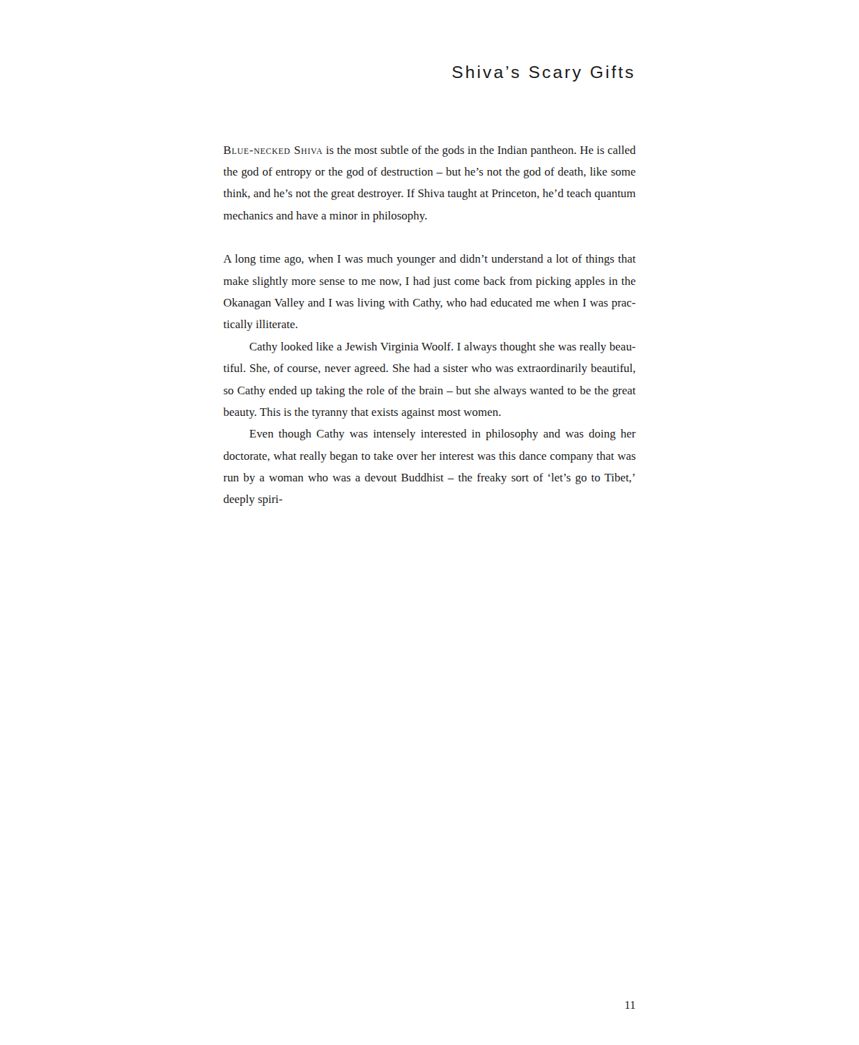Shiva’s Scary Gifts
Blue-necked Shiva is the most subtle of the gods in the Indian pantheon. He is called the god of entropy or the god of destruction – but he’s not the god of death, like some think, and he’s not the great destroyer. If Shiva taught at Princeton, he’d teach quantum mechanics and have a minor in philosophy.
A long time ago, when I was much younger and didn’t understand a lot of things that make slightly more sense to me now, I had just come back from picking apples in the Okanagan Valley and I was living with Cathy, who had educated me when I was practically illiterate.
Cathy looked like a Jewish Virginia Woolf. I always thought she was really beautiful. She, of course, never agreed. She had a sister who was extraordinarily beautiful, so Cathy ended up taking the role of the brain – but she always wanted to be the great beauty. This is the tyranny that exists against most women.
Even though Cathy was intensely interested in philosophy and was doing her doctorate, what really began to take over her interest was this dance company that was run by a woman who was a devout Buddhist – the freaky sort of ‘let’s go to Tibet,’ deeply spiri-
11